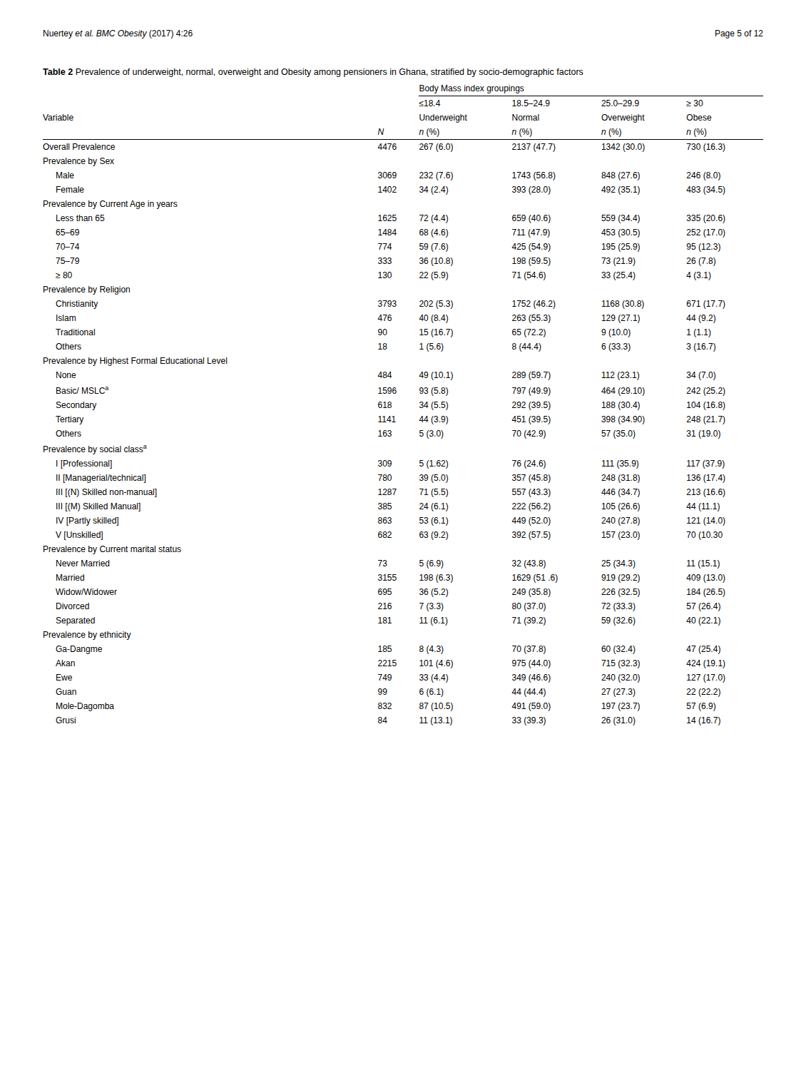Nuertey et al. BMC Obesity (2017) 4:26
Page 5 of 12
Table 2 Prevalence of underweight, normal, overweight and Obesity among pensioners in Ghana, stratified by socio-demographic factors
| | | Body Mass index groupings |
| --- | --- | --- |
| | | ≤18.4 | 18.5–24.9 | 25.0–29.9 | ≥ 30 |
| Variable | | Underweight | Normal | Overweight | Obese |
| | N | n (%) | n (%) | n (%) | n (%) |
| Overall Prevalence | 4476 | 267 (6.0) | 2137 (47.7) | 1342 (30.0) | 730 (16.3) |
| Prevalence by Sex | | | | | |
| Male | 3069 | 232 (7.6) | 1743 (56.8) | 848 (27.6) | 246 (8.0) |
| Female | 1402 | 34 (2.4) | 393 (28.0) | 492 (35.1) | 483 (34.5) |
| Prevalence by Current Age in years | | | | | |
| Less than 65 | 1625 | 72 (4.4) | 659 (40.6) | 559 (34.4) | 335 (20.6) |
| 65–69 | 1484 | 68 (4.6) | 711 (47.9) | 453 (30.5) | 252 (17.0) |
| 70–74 | 774 | 59 (7.6) | 425 (54.9) | 195 (25.9) | 95 (12.3) |
| 75–79 | 333 | 36 (10.8) | 198 (59.5) | 73 (21.9) | 26 (7.8) |
| ≥ 80 | 130 | 22 (5.9) | 71 (54.6) | 33 (25.4) | 4 (3.1) |
| Prevalence by Religion | | | | | |
| Christianity | 3793 | 202 (5.3) | 1752 (46.2) | 1168 (30.8) | 671 (17.7) |
| Islam | 476 | 40 (8.4) | 263 (55.3) | 129 (27.1) | 44 (9.2) |
| Traditional | 90 | 15 (16.7) | 65 (72.2) | 9 (10.0) | 1 (1.1) |
| Others | 18 | 1 (5.6) | 8 (44.4) | 6 (33.3) | 3 (16.7) |
| Prevalence by Highest Formal Educational Level | | | | | |
| None | 484 | 49 (10.1) | 289 (59.7) | 112 (23.1) | 34 (7.0) |
| Basic/ MSLC a | 1596 | 93 (5.8) | 797 (49.9) | 464 (29.10) | 242 (25.2) |
| Secondary | 618 | 34 (5.5) | 292 (39.5) | 188 (30.4) | 104 (16.8) |
| Tertiary | 1141 | 44 (3.9) | 451 (39.5) | 398 (34.90) | 248 (21.7) |
| Others | 163 | 5 (3.0) | 70 (42.9) | 57 (35.0) | 31 (19.0) |
| Prevalence by social class a | | | | | |
| I [Professional] | 309 | 5 (1.62) | 76 (24.6) | 111 (35.9) | 117 (37.9) |
| II [Managerial/technical] | 780 | 39 (5.0) | 357 (45.8) | 248 (31.8) | 136 (17.4) |
| III [(N) Skilled non-manual] | 1287 | 71 (5.5) | 557 (43.3) | 446 (34.7) | 213 (16.6) |
| III [(M) Skilled Manual] | 385 | 24 (6.1) | 222 (56.2) | 105 (26.6) | 44 (11.1) |
| IV [Partly skilled] | 863 | 53 (6.1) | 449 (52.0) | 240 (27.8) | 121 (14.0) |
| V [Unskilled] | 682 | 63 (9.2) | 392 (57.5) | 157 (23.0) | 70 (10.30 |
| Prevalence by Current marital status | | | | | |
| Never Married | 73 | 5 (6.9) | 32 (43.8) | 25 (34.3) | 11 (15.1) |
| Married | 3155 | 198 (6.3) | 1629 (51 .6) | 919 (29.2) | 409 (13.0) |
| Widow/Widower | 695 | 36 (5.2) | 249 (35.8) | 226 (32.5) | 184 (26.5) |
| Divorced | 216 | 7 (3.3) | 80 (37.0) | 72 (33.3) | 57 (26.4) |
| Separated | 181 | 11 (6.1) | 71 (39.2) | 59 (32.6) | 40 (22.1) |
| Prevalence by ethnicity | | | | | |
| Ga-Dangme | 185 | 8 (4.3) | 70 (37.8) | 60 (32.4) | 47 (25.4) |
| Akan | 2215 | 101 (4.6) | 975 (44.0) | 715 (32.3) | 424 (19.1) |
| Ewe | 749 | 33 (4.4) | 349 (46.6) | 240 (32.0) | 127 (17.0) |
| Guan | 99 | 6 (6.1) | 44 (44.4) | 27 (27.3) | 22 (22.2) |
| Mole-Dagomba | 832 | 87 (10.5) | 491 (59.0) | 197 (23.7) | 57 (6.9) |
| Grusi | 84 | 11 (13.1) | 33 (39.3) | 26 (31.0) | 14 (16.7) |